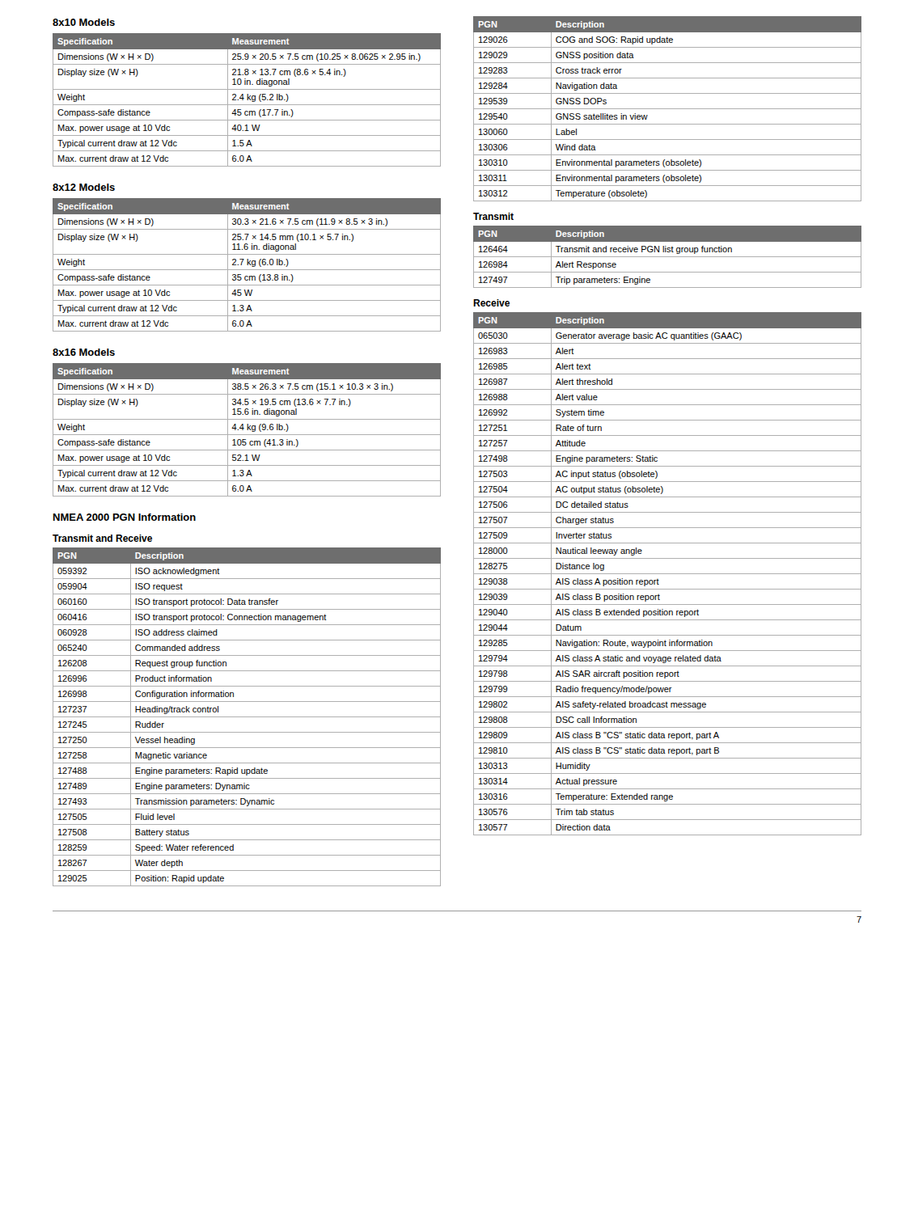8x10 Models
| Specification | Measurement |
| --- | --- |
| Dimensions (W × H × D) | 25.9 × 20.5 × 7.5 cm (10.25 × 8.0625 × 2.95 in.) |
| Display size (W × H) | 21.8 × 13.7 cm (8.6 × 5.4 in.) 10 in. diagonal |
| Weight | 2.4 kg (5.2 lb.) |
| Compass-safe distance | 45 cm (17.7 in.) |
| Max. power usage at 10 Vdc | 40.1 W |
| Typical current draw at 12 Vdc | 1.5 A |
| Max. current draw at 12 Vdc | 6.0 A |
8x12 Models
| Specification | Measurement |
| --- | --- |
| Dimensions (W × H × D) | 30.3 × 21.6 × 7.5 cm (11.9 × 8.5 × 3 in.) |
| Display size (W × H) | 25.7 × 14.5 mm (10.1 × 5.7 in.) 11.6 in. diagonal |
| Weight | 2.7 kg (6.0 lb.) |
| Compass-safe distance | 35 cm (13.8 in.) |
| Max. power usage at 10 Vdc | 45 W |
| Typical current draw at 12 Vdc | 1.3 A |
| Max. current draw at 12 Vdc | 6.0 A |
8x16 Models
| Specification | Measurement |
| --- | --- |
| Dimensions (W × H × D) | 38.5 × 26.3 × 7.5 cm (15.1 × 10.3 × 3 in.) |
| Display size (W × H) | 34.5 × 19.5 cm (13.6 × 7.7 in.) 15.6 in. diagonal |
| Weight | 4.4 kg (9.6 lb.) |
| Compass-safe distance | 105 cm (41.3 in.) |
| Max. power usage at 10 Vdc | 52.1 W |
| Typical current draw at 12 Vdc | 1.3 A |
| Max. current draw at 12 Vdc | 6.0 A |
NMEA 2000 PGN Information
Transmit and Receive
| PGN | Description |
| --- | --- |
| 059392 | ISO acknowledgment |
| 059904 | ISO request |
| 060160 | ISO transport protocol: Data transfer |
| 060416 | ISO transport protocol: Connection management |
| 060928 | ISO address claimed |
| 065240 | Commanded address |
| 126208 | Request group function |
| 126996 | Product information |
| 126998 | Configuration information |
| 127237 | Heading/track control |
| 127245 | Rudder |
| 127250 | Vessel heading |
| 127258 | Magnetic variance |
| 127488 | Engine parameters: Rapid update |
| 127489 | Engine parameters: Dynamic |
| 127493 | Transmission parameters: Dynamic |
| 127505 | Fluid level |
| 127508 | Battery status |
| 128259 | Speed: Water referenced |
| 128267 | Water depth |
| 129025 | Position: Rapid update |
| PGN | Description |
| --- | --- |
| 129026 | COG and SOG: Rapid update |
| 129029 | GNSS position data |
| 129283 | Cross track error |
| 129284 | Navigation data |
| 129539 | GNSS DOPs |
| 129540 | GNSS satellites in view |
| 130060 | Label |
| 130306 | Wind data |
| 130310 | Environmental parameters (obsolete) |
| 130311 | Environmental parameters (obsolete) |
| 130312 | Temperature (obsolete) |
Transmit
| PGN | Description |
| --- | --- |
| 126464 | Transmit and receive PGN list group function |
| 126984 | Alert Response |
| 127497 | Trip parameters: Engine |
Receive
| PGN | Description |
| --- | --- |
| 065030 | Generator average basic AC quantities (GAAC) |
| 126983 | Alert |
| 126985 | Alert text |
| 126987 | Alert threshold |
| 126988 | Alert value |
| 126992 | System time |
| 127251 | Rate of turn |
| 127257 | Attitude |
| 127498 | Engine parameters: Static |
| 127503 | AC input status (obsolete) |
| 127504 | AC output status (obsolete) |
| 127506 | DC detailed status |
| 127507 | Charger status |
| 127509 | Inverter status |
| 128000 | Nautical leeway angle |
| 128275 | Distance log |
| 129038 | AIS class A position report |
| 129039 | AIS class B position report |
| 129040 | AIS class B extended position report |
| 129044 | Datum |
| 129285 | Navigation: Route, waypoint information |
| 129794 | AIS class A static and voyage related data |
| 129798 | AIS SAR aircraft position report |
| 129799 | Radio frequency/mode/power |
| 129802 | AIS safety-related broadcast message |
| 129808 | DSC call Information |
| 129809 | AIS class B "CS" static data report, part A |
| 129810 | AIS class B "CS" static data report, part B |
| 130313 | Humidity |
| 130314 | Actual pressure |
| 130316 | Temperature: Extended range |
| 130576 | Trim tab status |
| 130577 | Direction data |
7